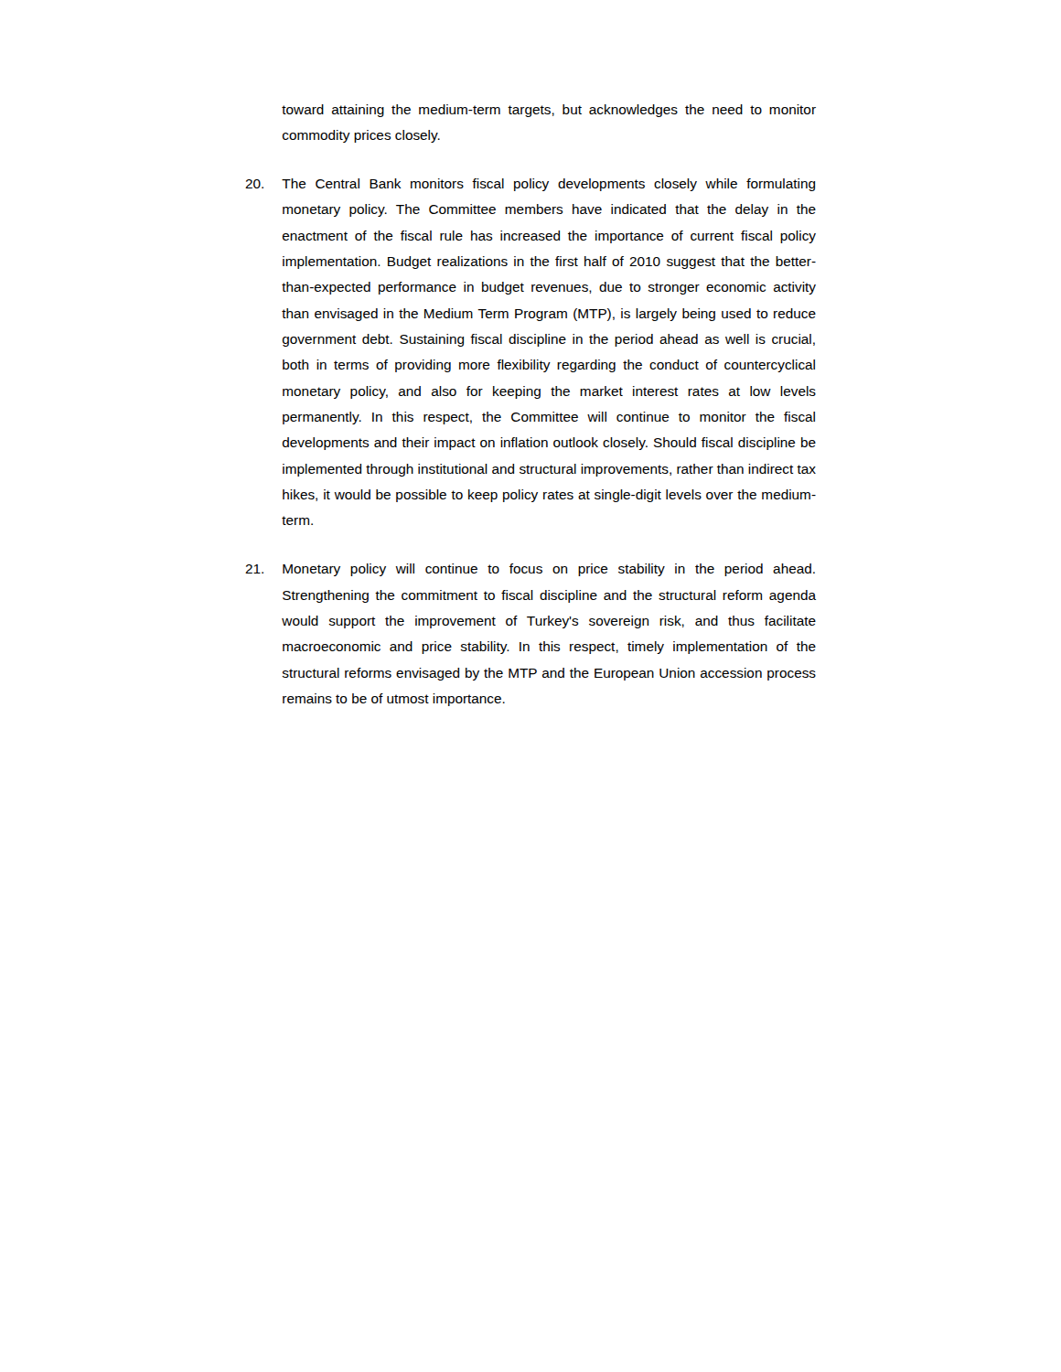toward attaining the medium-term targets, but acknowledges the need to monitor commodity prices closely.
20. The Central Bank monitors fiscal policy developments closely while formulating monetary policy. The Committee members have indicated that the delay in the enactment of the fiscal rule has increased the importance of current fiscal policy implementation. Budget realizations in the first half of 2010 suggest that the better-than-expected performance in budget revenues, due to stronger economic activity than envisaged in the Medium Term Program (MTP), is largely being used to reduce government debt. Sustaining fiscal discipline in the period ahead as well is crucial, both in terms of providing more flexibility regarding the conduct of countercyclical monetary policy, and also for keeping the market interest rates at low levels permanently. In this respect, the Committee will continue to monitor the fiscal developments and their impact on inflation outlook closely. Should fiscal discipline be implemented through institutional and structural improvements, rather than indirect tax hikes, it would be possible to keep policy rates at single-digit levels over the medium-term.
21. Monetary policy will continue to focus on price stability in the period ahead. Strengthening the commitment to fiscal discipline and the structural reform agenda would support the improvement of Turkey's sovereign risk, and thus facilitate macroeconomic and price stability. In this respect, timely implementation of the structural reforms envisaged by the MTP and the European Union accession process remains to be of utmost importance.